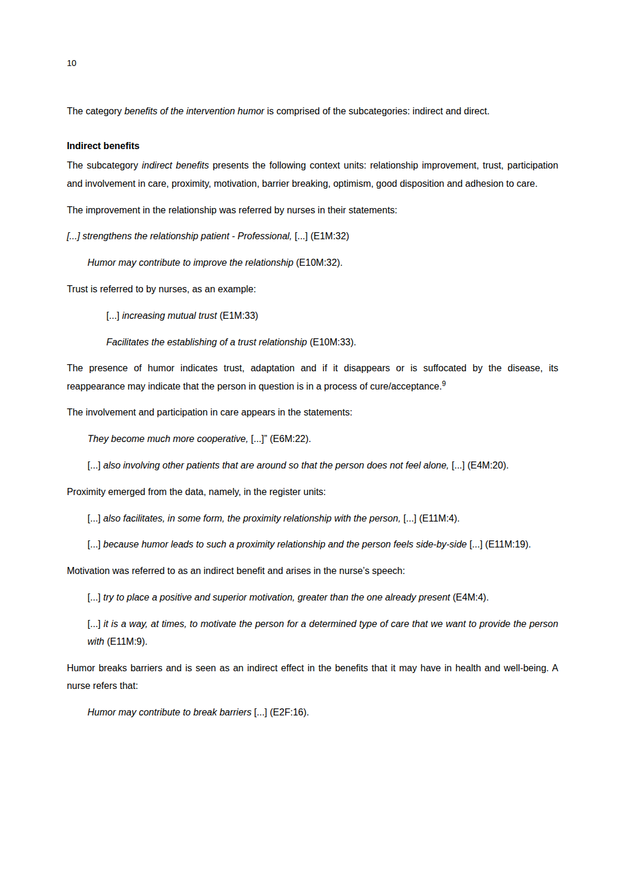10
The category benefits of the intervention humor is comprised of the subcategories: indirect and direct.
Indirect benefits
The subcategory indirect benefits presents the following context units: relationship improvement, trust, participation and involvement in care, proximity, motivation, barrier breaking, optimism, good disposition and adhesion to care.
The improvement in the relationship was referred by nurses in their statements:
[...] strengthens the relationship patient - Professional, [...] (E1M:32)
Humor may contribute to improve the relationship (E10M:32).
Trust is referred to by nurses, as an example:
[...] increasing mutual trust (E1M:33)
Facilitates the establishing of a trust relationship (E10M:33).
The presence of humor indicates trust, adaptation and if it disappears or is suffocated by the disease, its reappearance may indicate that the person in question is in a process of cure/acceptance.9
The involvement and participation in care appears in the statements:
They become much more cooperative, [...]” (E6M:22).
[...] also involving other patients that are around so that the person does not feel alone, [...] (E4M:20).
Proximity emerged from the data, namely, in the register units:
[...] also facilitates, in some form, the proximity relationship with the person, [...] (E11M:4).
[...] because humor leads to such a proximity relationship and the person feels side-by-side [...] (E11M:19).
Motivation was referred to as an indirect benefit and arises in the nurse’s speech:
[...] try to place a positive and superior motivation, greater than the one already present (E4M:4).
[...] it is a way, at times, to motivate the person for a determined type of care that we want to provide the person with (E11M:9).
Humor breaks barriers and is seen as an indirect effect in the benefits that it may have in health and well-being. A nurse refers that:
Humor may contribute to break barriers [...] (E2F:16).